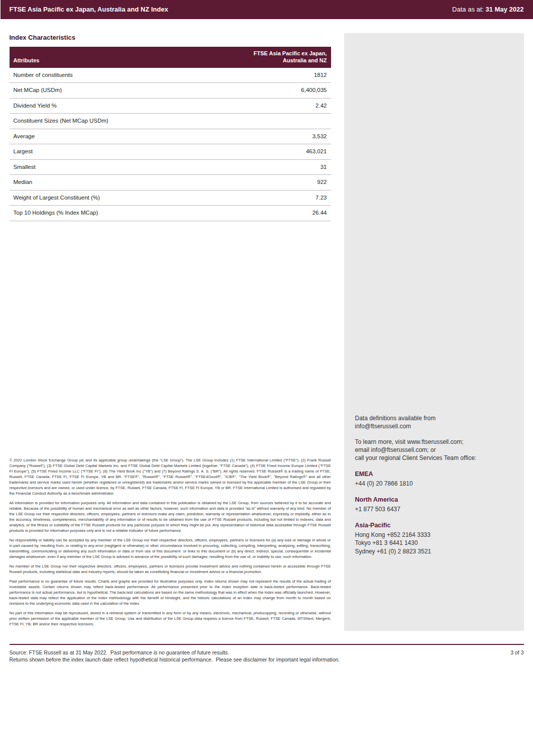FTSE Asia Pacific ex Japan, Australia and NZ Index
Data as at: 31 May 2022
Index Characteristics
| Attributes | FTSE Asia Pacific ex Japan, Australia and NZ |
| --- | --- |
| Number of constituents | 1812 |
| Net MCap (USDm) | 6,400,035 |
| Dividend Yield % | 2.42 |
| Constituent Sizes (Net MCap USDm) | |
| Average | 3,532 |
| Largest | 463,021 |
| Smallest | 31 |
| Median | 922 |
| Weight of Largest Constituent (%) | 7.23 |
| Top 10 Holdings (% Index MCap) | 26.44 |
© 2022 London Stock Exchange Group plc and its applicable group undertakings (the "LSE Group"). The LSE Group includes (1) FTSE International Limited ("FTSE"), (2) Frank Russell Company ("Russell"), (3) FTSE Global Debt Capital Markets Inc. and FTSE Global Debt Capital Markets Limited (together, "FTSE Canada"), (4) FTSE Fixed Income Europe Limited ("FTSE FI Europe"), (5) FTSE Fixed Income LLC ("FTSE FI"), (6) The Yield Book Inc ("YB") and (7) Beyond Ratings S. A. S. ("BR"). All rights reserved. FTSE Russell® is a trading name of FTSE, Russell, FTSE Canada, FTSE FI, FTSE FI Europe, YB and BR. "FTSE®", "Russell®", "FTSE Russell®", "FTSE4Good®", "ICB®", "The Yield Book®", "Beyond Ratings®" and all other trademarks and service marks used herein (whether registered or unregistered) are trademarks and/or service marks owned or licensed by the applicable member of the LSE Group or their respective licensors and are owned, or used under licence, by FTSE, Russell, FTSE Canada, FTSE FI, FTSE FI Europe, YB or BR. FTSE International Limited is authorised and regulated by the Financial Conduct Authority as a benchmark administrator.
All information is provided for information purposes only. All information and data contained in this publication is obtained by the LSE Group, from sources believed by it to be accurate and reliable. Because of the possibility of human and mechanical error as well as other factors, however, such information and data is provided "as is" without warranty of any kind. No member of the LSE Group nor their respective directors, officers, employees, partners or licensors make any claim, prediction, warranty or representation whatsoever, expressly or impliedly, either as to the accuracy, timeliness, completeness, merchantability of any information or of results to be obtained from the use of FTSE Russell products, including but not limited to indexes, data and analytics, or the fitness or suitability of the FTSE Russell products for any particular purpose to which they might be put. Any representation of historical data accessible through FTSE Russell products is provided for information purposes only and is not a reliable indicator of future performance.
No responsibility or liability can be accepted by any member of the LSE Group nor their respective directors, officers, employees, partners or licensors for (a) any loss or damage in whole or in part caused by, resulting from, or relating to any error (negligent or otherwise) or other circumstance involved in procuring, collecting, compiling, interpreting, analysing, editing, transcribing, transmitting, communicating or delivering any such information or data or from use of this document or links to this document or (b) any direct, indirect, special, consequential or incidental damages whatsoever, even if any member of the LSE Group is advised in advance of the possibility of such damages, resulting from the use of, or inability to use, such information.
No member of the LSE Group nor their respective directors, officers, employees, partners or licensors provide investment advice and nothing contained herein or accessible through FTSE Russell products, including statistical data and industry reports, should be taken as constituting financial or investment advice or a financial promotion.
Past performance is no guarantee of future results. Charts and graphs are provided for illustrative purposes only. Index returns shown may not represent the results of the actual trading of investable assets. Certain returns shown may reflect back-tested performance. All performance presented prior to the index inception date is back-tested performance. Back-tested performance is not actual performance, but is hypothetical. The back-test calculations are based on the same methodology that was in effect when the index was officially launched. However, back-tested data may reflect the application of the index methodology with the benefit of hindsight, and the historic calculations of an index may change from month to month based on revisions to the underlying economic data used in the calculation of the index.
No part of this information may be reproduced, stored in a retrieval system or transmitted in any form or by any means, electronic, mechanical, photocopying, recording or otherwise, without prior written permission of the applicable member of the LSE Group. Use and distribution of the LSE Group data requires a licence from FTSE, Russell, FTSE Canada, MTSNext, Mergent, FTSE FI, YB, BR and/or their respective licensors.
Data definitions available from
info@ftserussell.com
To learn more, visit www.ftserussell.com;
email info@ftserussell.com; or
call your regional Client Services Team office:
EMEA
+44 (0) 20 7866 1810
North America
+1 877 503 6437
Asia-Pacific
Hong Kong +852 2164 3333
Tokyo +81 3 6441 1430
Sydney +61 (0) 2 8823 3521
Source: FTSE Russell as at 31 May 2022. Past performance is no guarantee of future results.
Returns shown before the index launch date reflect hypothetical historical performance. Please see disclaimer for important legal information.
3 of 3